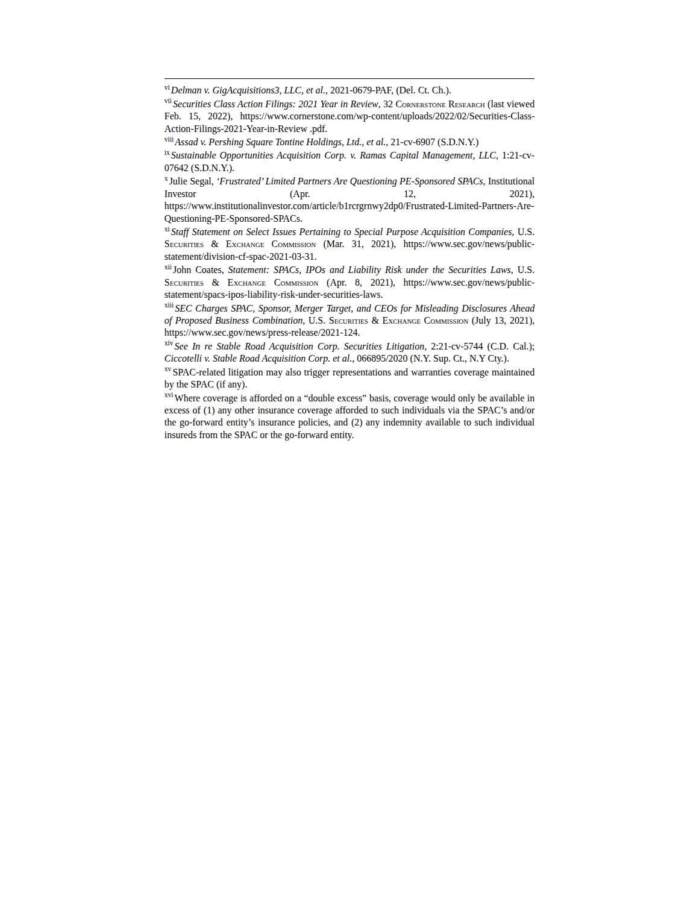vi Delman v. GigAcquisitions3, LLC, et al., 2021-0679-PAF, (Del. Ct. Ch.).
vii Securities Class Action Filings: 2021 Year in Review, 32 Cornerstone Research (last viewed Feb. 15, 2022), https://www.cornerstone.com/wp-content/uploads/2022/02/Securities-Class-Action-Filings-2021-Year-in-Review .pdf.
viii Assad v. Pershing Square Tontine Holdings, Ltd., et al., 21-cv-6907 (S.D.N.Y.)
ix Sustainable Opportunities Acquisition Corp. v. Ramas Capital Management, LLC, 1:21-cv-07642 (S.D.N.Y.).
x Julie Segal, ‘Frustrated’ Limited Partners Are Questioning PE-Sponsored SPACs, Institutional Investor (Apr. 12, 2021), https://www.institutionalinvestor.com/article/b1rcrgrnwy2dp0/Frustrated-Limited-Partners-Are-Questioning-PE-Sponsored-SPACs.
xi Staff Statement on Select Issues Pertaining to Special Purpose Acquisition Companies, U.S. Securities & Exchange Commission (Mar. 31, 2021), https://www.sec.gov/news/public-statement/division-cf-spac-2021-03-31.
xii John Coates, Statement: SPACs, IPOs and Liability Risk under the Securities Laws, U.S. Securities & Exchange Commission (Apr. 8, 2021), https://www.sec.gov/news/public-statement/spacs-ipos-liability-risk-under-securities-laws.
xiii SEC Charges SPAC, Sponsor, Merger Target, and CEOs for Misleading Disclosures Ahead of Proposed Business Combination, U.S. Securities & Exchange Commission (July 13, 2021), https://www.sec.gov/news/press-release/2021-124.
xiv See In re Stable Road Acquisition Corp. Securities Litigation, 2:21-cv-5744 (C.D. Cal.); Ciccotelli v. Stable Road Acquisition Corp. et al., 066895/2020 (N.Y. Sup. Ct., N.Y Cty.).
xv SPAC-related litigation may also trigger representations and warranties coverage maintained by the SPAC (if any).
xvi Where coverage is afforded on a “double excess” basis, coverage would only be available in excess of (1) any other insurance coverage afforded to such individuals via the SPAC’s and/or the go-forward entity’s insurance policies, and (2) any indemnity available to such individual insureds from the SPAC or the go-forward entity.